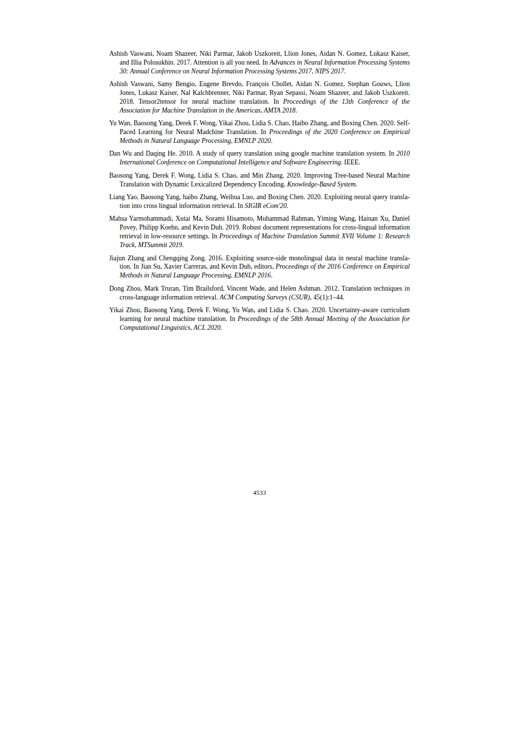Ashish Vaswani, Noam Shazeer, Niki Parmar, Jakob Uszkoreit, Llion Jones, Aidan N. Gomez, Lukasz Kaiser, and Illia Polosukhin. 2017. Attention is all you need. In Advances in Neural Information Processing Systems 30: Annual Conference on Neural Information Processing Systems 2017, NIPS 2017.
Ashish Vaswani, Samy Bengio, Eugene Brevdo, François Chollet, Aidan N. Gomez, Stephan Gouws, Llion Jones, Lukasz Kaiser, Nal Kalchbrenner, Niki Parmar, Ryan Sepassi, Noam Shazeer, and Jakob Uszkoreit. 2018. Tensor2tensor for neural machine translation. In Proceedings of the 13th Conference of the Association for Machine Translation in the Americas, AMTA 2018.
Yu Wan, Baosong Yang, Derek F. Wong, Yikai Zhou, Lidia S. Chao, Haibo Zhang, and Boxing Chen. 2020. Self-Paced Learning for Neural Madchine Translation. In Proceedings of the 2020 Conference on Empirical Methods in Natural Language Processing, EMNLP 2020.
Dan Wu and Daqing He. 2010. A study of query translation using google machine translation system. In 2010 International Conference on Computational Intelligence and Software Engineering. IEEE.
Baosong Yang, Derek F. Wong, Lidia S. Chao, and Min Zhang. 2020. Improving Tree-based Neural Machine Translation with Dynamic Lexicalized Dependency Encoding. Knowledge-Based System.
Liang Yao, Baosong Yang, haibo Zhang, Weihua Luo, and Boxing Chen. 2020. Exploiting neural query translation into cross lingual information retrieval. In SIGIR eCom'20.
Mahsa Yarmohammadi, Xutai Ma, Sorami Hisamoto, Muhammad Rahman, Yiming Wang, Hainan Xu, Daniel Povey, Philipp Koehn, and Kevin Duh. 2019. Robust document representations for cross-lingual information retrieval in low-resource settings. In Proceedings of Machine Translation Summit XVII Volume 1: Research Track, MTSummit 2019.
Jiajun Zhang and Chengqing Zong. 2016. Exploiting source-side monolingual data in neural machine translation. In Jian Su, Xavier Carreras, and Kevin Duh, editors, Proceedings of the 2016 Conference on Empirical Methods in Natural Language Processing, EMNLP 2016.
Dong Zhou, Mark Truran, Tim Brailsford, Vincent Wade, and Helen Ashman. 2012. Translation techniques in cross-language information retrieval. ACM Computing Surveys (CSUR), 45(1):1–44.
Yikai Zhou, Baosong Yang, Derek F. Wong, Yu Wan, and Lidia S. Chao. 2020. Uncertainty-aware curriculum learning for neural machine translation. In Proceedings of the 58th Annual Meeting of the Association for Computational Linguistics, ACL 2020.
4533